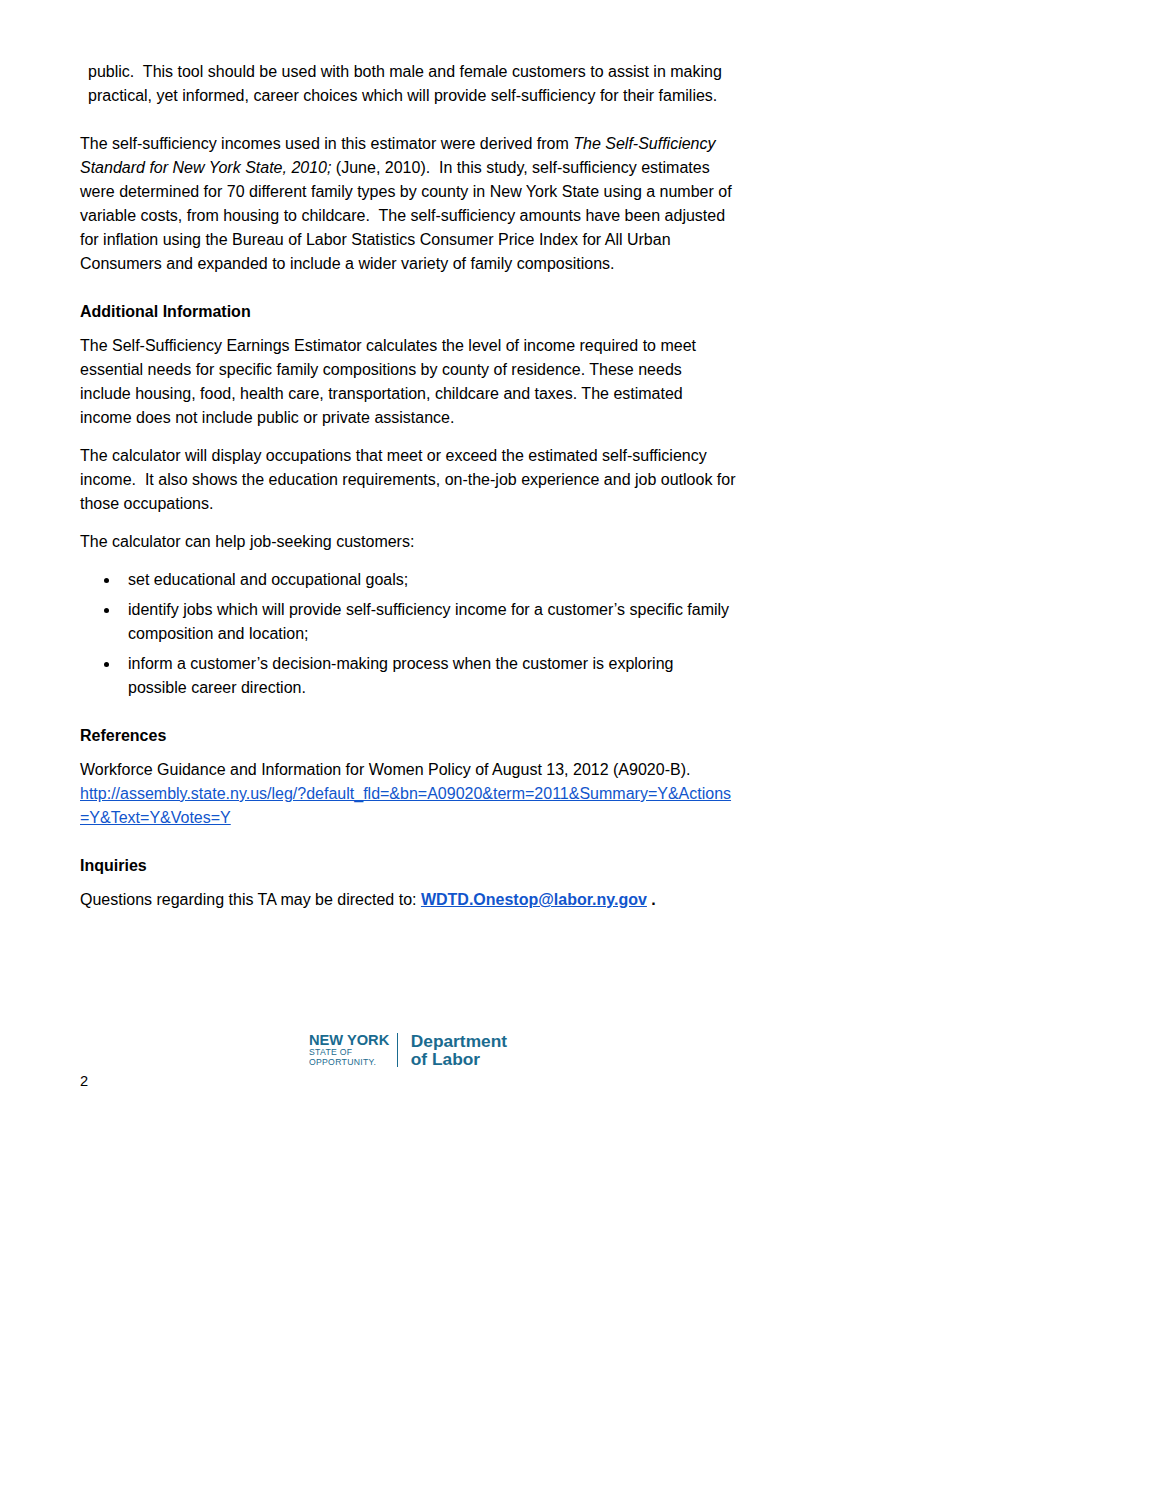public. This tool should be used with both male and female customers to assist in making practical, yet informed, career choices which will provide self-sufficiency for their families.
The self-sufficiency incomes used in this estimator were derived from The Self-Sufficiency Standard for New York State, 2010; (June, 2010). In this study, self-sufficiency estimates were determined for 70 different family types by county in New York State using a number of variable costs, from housing to childcare. The self-sufficiency amounts have been adjusted for inflation using the Bureau of Labor Statistics Consumer Price Index for All Urban Consumers and expanded to include a wider variety of family compositions.
Additional Information
The Self-Sufficiency Earnings Estimator calculates the level of income required to meet essential needs for specific family compositions by county of residence. These needs include housing, food, health care, transportation, childcare and taxes. The estimated income does not include public or private assistance.
The calculator will display occupations that meet or exceed the estimated self-sufficiency income. It also shows the education requirements, on-the-job experience and job outlook for those occupations.
The calculator can help job-seeking customers:
set educational and occupational goals;
identify jobs which will provide self-sufficiency income for a customer’s specific family composition and location;
inform a customer’s decision-making process when the customer is exploring possible career direction.
References
Workforce Guidance and Information for Women Policy of August 13, 2012 (A9020-B).
http://assembly.state.ny.us/leg/?default_fld=&bn=A09020&term=2011&Summary=Y&Actions=Y&Text=Y&Votes=Y
Inquiries
Questions regarding this TA may be directed to: WDTD.Onestop@labor.ny.gov .
2
NEW YORK STATE OF
OPPORTUNITY. Department
of Labor